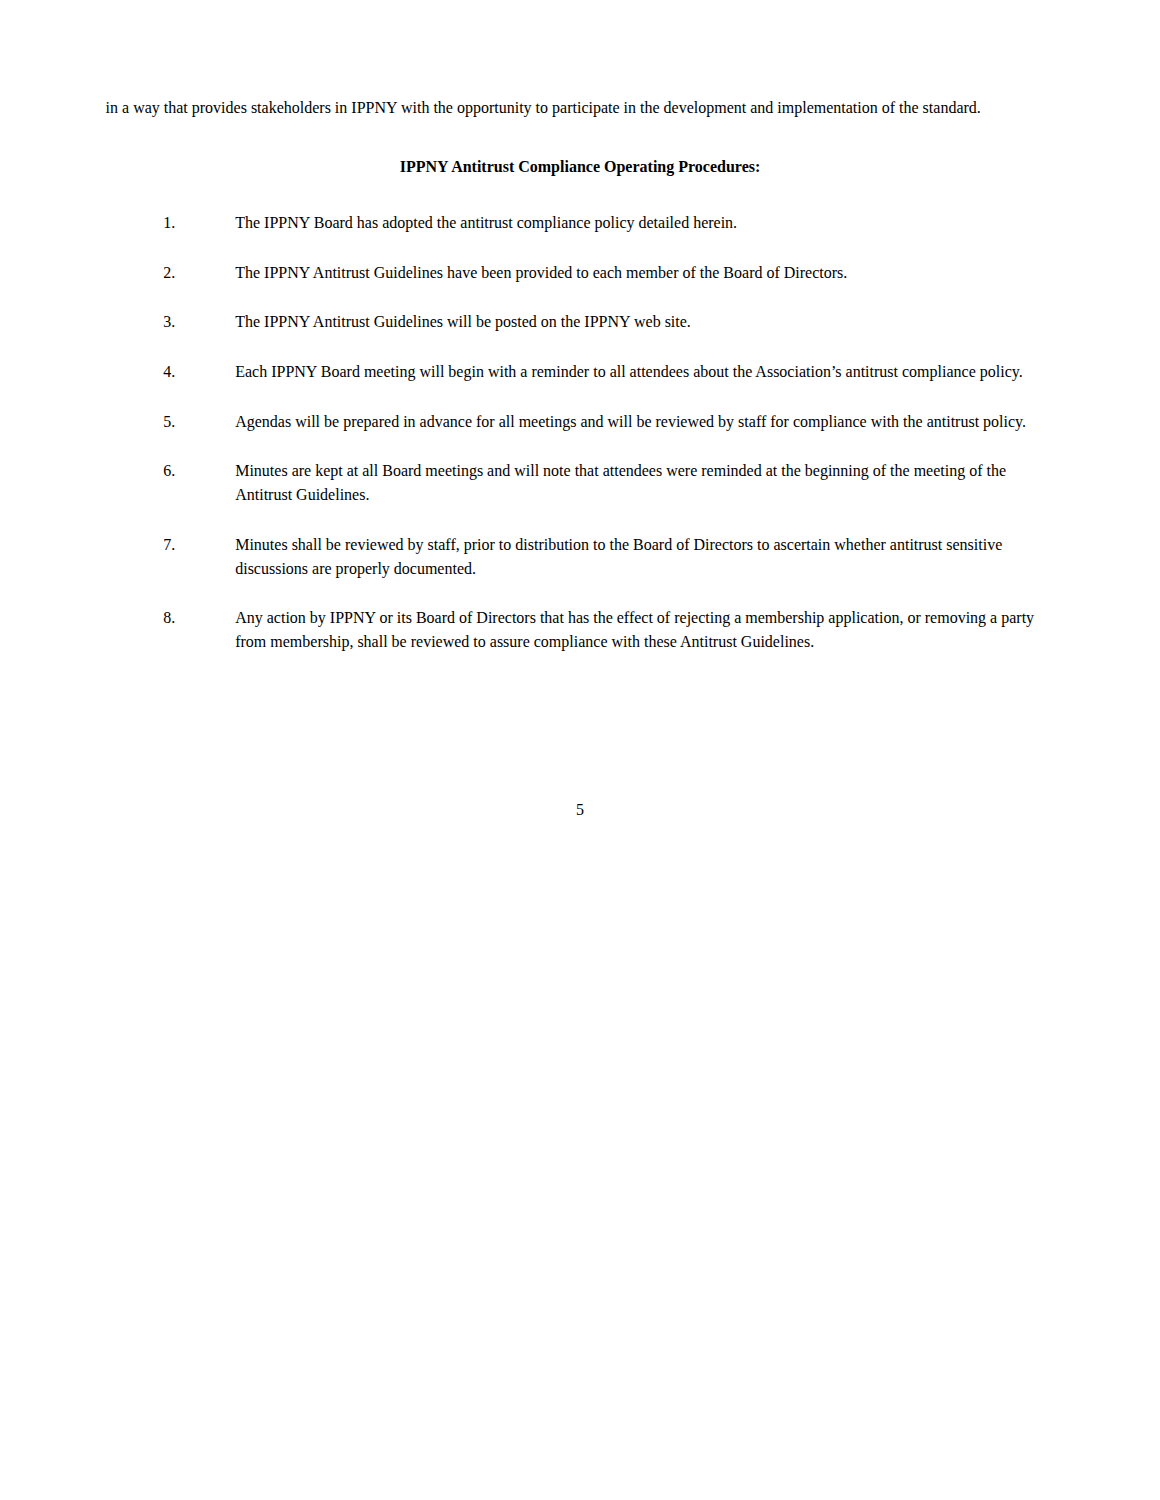in a way that provides stakeholders in IPPNY with the opportunity to participate in the development and implementation of the standard.
IPPNY Antitrust Compliance Operating Procedures:
The IPPNY Board has adopted the antitrust compliance policy detailed herein.
The IPPNY Antitrust Guidelines have been provided to each member of the Board of Directors.
The IPPNY Antitrust Guidelines will be posted on the IPPNY web site.
Each IPPNY Board meeting will begin with a reminder to all attendees about the Association’s antitrust compliance policy.
Agendas will be prepared in advance for all meetings and will be reviewed by staff for compliance with the antitrust policy.
Minutes are kept at all Board meetings and will note that attendees were reminded at the beginning of the meeting of the Antitrust Guidelines.
Minutes shall be reviewed by staff, prior to distribution to the Board of Directors to ascertain whether antitrust sensitive discussions are properly documented.
Any action by IPPNY or its Board of Directors that has the effect of rejecting a membership application, or removing a party from membership, shall be reviewed to assure compliance with these Antitrust Guidelines.
5